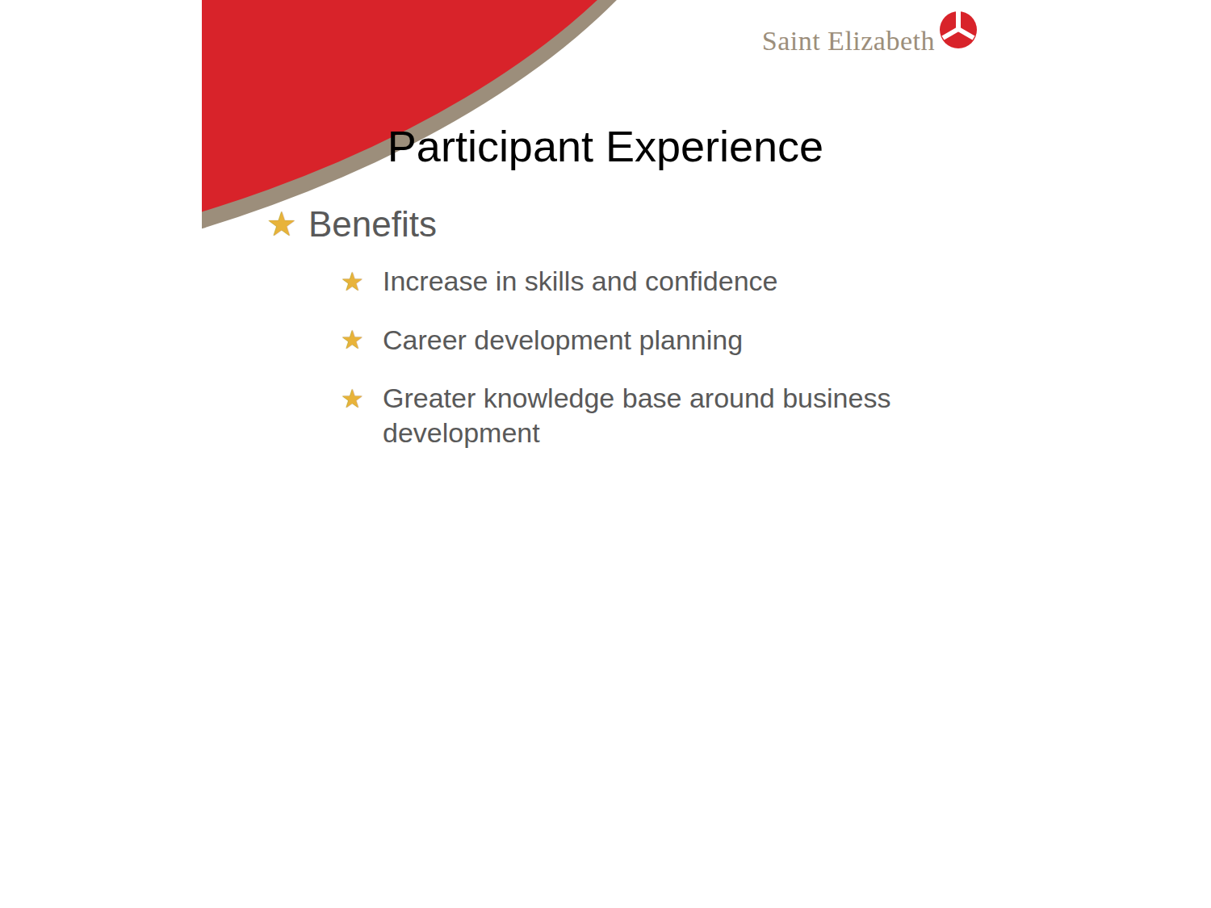Saint Elizabeth
Participant Experience
Benefits
Increase in skills and confidence
Career development planning
Greater knowledge base around business development